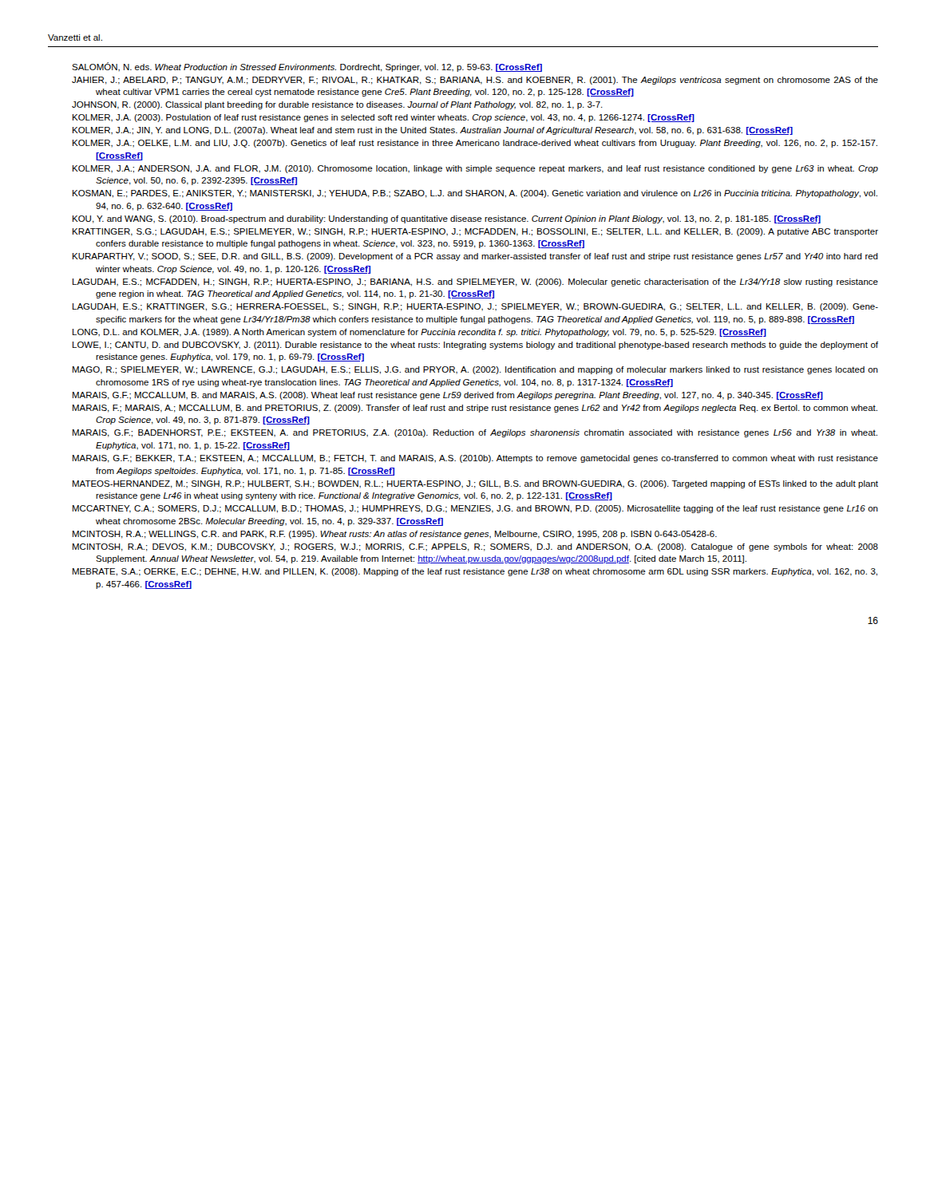Vanzetti et al.
SALOMÓN, N. eds. Wheat Production in Stressed Environments. Dordrecht, Springer, vol. 12, p. 59-63. [CrossRef]
JAHIER, J.; ABELARD, P.; TANGUY, A.M.; DEDRYVER, F.; RIVOAL, R.; KHATKAR, S.; BARIANA, H.S. and KOEBNER, R. (2001). The Aegilops ventricosa segment on chromosome 2AS of the wheat cultivar VPM1 carries the cereal cyst nematode resistance gene Cre5. Plant Breeding, vol. 120, no. 2, p. 125-128. [CrossRef]
JOHNSON, R. (2000). Classical plant breeding for durable resistance to diseases. Journal of Plant Pathology, vol. 82, no. 1, p. 3-7.
KOLMER, J.A. (2003). Postulation of leaf rust resistance genes in selected soft red winter wheats. Crop science, vol. 43, no. 4, p. 1266-1274. [CrossRef]
KOLMER, J.A.; JIN, Y. and LONG, D.L. (2007a). Wheat leaf and stem rust in the United States. Australian Journal of Agricultural Research, vol. 58, no. 6, p. 631-638. [CrossRef]
KOLMER, J.A.; OELKE, L.M. and LIU, J.Q. (2007b). Genetics of leaf rust resistance in three Americano landrace-derived wheat cultivars from Uruguay. Plant Breeding, vol. 126, no. 2, p. 152-157. [CrossRef]
KOLMER, J.A.; ANDERSON, J.A. and FLOR, J.M. (2010). Chromosome location, linkage with simple sequence repeat markers, and leaf rust resistance conditioned by gene Lr63 in wheat. Crop Science, vol. 50, no. 6, p. 2392-2395. [CrossRef]
KOSMAN, E.; PARDES, E.; ANIKSTER, Y.; MANISTERSKI, J.; YEHUDA, P.B.; SZABO, L.J. and SHARON, A. (2004). Genetic variation and virulence on Lr26 in Puccinia triticina. Phytopathology, vol. 94, no. 6, p. 632-640. [CrossRef]
KOU, Y. and WANG, S. (2010). Broad-spectrum and durability: Understanding of quantitative disease resistance. Current Opinion in Plant Biology, vol. 13, no. 2, p. 181-185. [CrossRef]
KRATTINGER, S.G.; LAGUDAH, E.S.; SPIELMEYER, W.; SINGH, R.P.; HUERTA-ESPINO, J.; MCFADDEN, H.; BOSSOLINI, E.; SELTER, L.L. and KELLER, B. (2009). A putative ABC transporter confers durable resistance to multiple fungal pathogens in wheat. Science, vol. 323, no. 5919, p. 1360-1363. [CrossRef]
KURAPARTHY, V.; SOOD, S.; SEE, D.R. and GILL, B.S. (2009). Development of a PCR assay and marker-assisted transfer of leaf rust and stripe rust resistance genes Lr57 and Yr40 into hard red winter wheats. Crop Science, vol. 49, no. 1, p. 120-126. [CrossRef]
LAGUDAH, E.S.; MCFADDEN, H.; SINGH, R.P.; HUERTA-ESPINO, J.; BARIANA, H.S. and SPIELMEYER, W. (2006). Molecular genetic characterisation of the Lr34/Yr18 slow rusting resistance gene region in wheat. TAG Theoretical and Applied Genetics, vol. 114, no. 1, p. 21-30. [CrossRef]
LAGUDAH, E.S.; KRATTINGER, S.G.; HERRERA-FOESSEL, S.; SINGH, R.P.; HUERTA-ESPINO, J.; SPIELMEYER, W.; BROWN-GUEDIRA, G.; SELTER, L.L. and KELLER, B. (2009). Gene-specific markers for the wheat gene Lr34/Yr18/Pm38 which confers resistance to multiple fungal pathogens. TAG Theoretical and Applied Genetics, vol. 119, no. 5, p. 889-898. [CrossRef]
LONG, D.L. and KOLMER, J.A. (1989). A North American system of nomenclature for Puccinia recondita f. sp. tritici. Phytopathology, vol. 79, no. 5, p. 525-529. [CrossRef]
LOWE, I.; CANTU, D. and DUBCOVSKY, J. (2011). Durable resistance to the wheat rusts: Integrating systems biology and traditional phenotype-based research methods to guide the deployment of resistance genes. Euphytica, vol. 179, no. 1, p. 69-79. [CrossRef]
MAGO, R.; SPIELMEYER, W.; LAWRENCE, G.J.; LAGUDAH, E.S.; ELLIS, J.G. and PRYOR, A. (2002). Identification and mapping of molecular markers linked to rust resistance genes located on chromosome 1RS of rye using wheat-rye translocation lines. TAG Theoretical and Applied Genetics, vol. 104, no. 8, p. 1317-1324. [CrossRef]
MARAIS, G.F.; MCCALLUM, B. and MARAIS, A.S. (2008). Wheat leaf rust resistance gene Lr59 derived from Aegilops peregrina. Plant Breeding, vol. 127, no. 4, p. 340-345. [CrossRef]
MARAIS, F.; MARAIS, A.; MCCALLUM, B. and PRETORIUS, Z. (2009). Transfer of leaf rust and stripe rust resistance genes Lr62 and Yr42 from Aegilops neglecta Req. ex Bertol. to common wheat. Crop Science, vol. 49, no. 3, p. 871-879. [CrossRef]
MARAIS, G.F.; BADENHORST, P.E.; EKSTEEN, A. and PRETORIUS, Z.A. (2010a). Reduction of Aegilops sharonensis chromatin associated with resistance genes Lr56 and Yr38 in wheat. Euphytica, vol. 171, no. 1, p. 15-22. [CrossRef]
MARAIS, G.F.; BEKKER, T.A.; EKSTEEN, A.; MCCALLUM, B.; FETCH, T. and MARAIS, A.S. (2010b). Attempts to remove gametocidal genes co-transferred to common wheat with rust resistance from Aegilops speltoides. Euphytica, vol. 171, no. 1, p. 71-85. [CrossRef]
MATEOS-HERNANDEZ, M.; SINGH, R.P.; HULBERT, S.H.; BOWDEN, R.L.; HUERTA-ESPINO, J.; GILL, B.S. and BROWN-GUEDIRA, G. (2006). Targeted mapping of ESTs linked to the adult plant resistance gene Lr46 in wheat using synteny with rice. Functional & Integrative Genomics, vol. 6, no. 2, p. 122-131. [CrossRef]
MCCARTNEY, C.A.; SOMERS, D.J.; MCCALLUM, B.D.; THOMAS, J.; HUMPHREYS, D.G.; MENZIES, J.G. and BROWN, P.D. (2005). Microsatellite tagging of the leaf rust resistance gene Lr16 on wheat chromosome 2BSc. Molecular Breeding, vol. 15, no. 4, p. 329-337. [CrossRef]
MCINTOSH, R.A.; WELLINGS, C.R. and PARK, R.F. (1995). Wheat rusts: An atlas of resistance genes, Melbourne, CSIRO, 1995, 208 p. ISBN 0-643-05428-6.
MCINTOSH, R.A.; DEVOS, K.M.; DUBCOVSKY, J.; ROGERS, W.J.; MORRIS, C.F.; APPELS, R.; SOMERS, D.J. and ANDERSON, O.A. (2008). Catalogue of gene symbols for wheat: 2008 Supplement. Annual Wheat Newsletter, vol. 54, p. 219. Available from Internet: http://wheat.pw.usda.gov/ggpages/wgc/2008upd.pdf. [cited date March 15, 2011].
MEBRATE, S.A.; OERKE, E.C.; DEHNE, H.W. and PILLEN, K. (2008). Mapping of the leaf rust resistance gene Lr38 on wheat chromosome arm 6DL using SSR markers. Euphytica, vol. 162, no. 3, p. 457-466. [CrossRef]
16